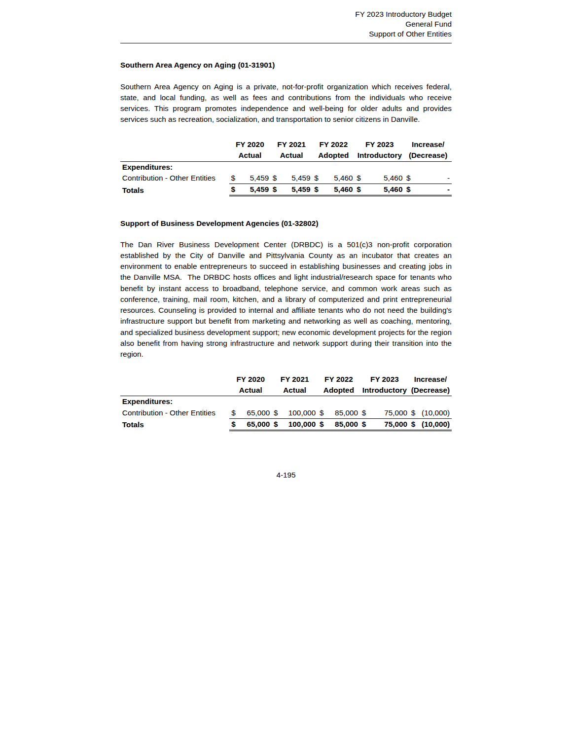FY 2023 Introductory Budget
General Fund
Support of Other Entities
Southern Area Agency on Aging (01-31901)
Southern Area Agency on Aging is a private, not-for-profit organization which receives federal, state, and local funding, as well as fees and contributions from the individuals who receive services. This program promotes independence and well-being for older adults and provides services such as recreation, socialization, and transportation to senior citizens in Danville.
| | FY 2020 | FY 2021 | FY 2022 | FY 2023 | Increase/ |
| --- | --- | --- | --- | --- | --- |
| | Actual | Actual | Adopted | Introductory | (Decrease) |
| Expenditures: | |
| Contribution - Other Entities | $ | 5,459 | $ | 5,459 | $ | 5,460 | $ | 5,460 | $ | - |
| Totals | $ | 5,459 | $ | 5,459 | $ | 5,460 | $ | 5,460 | $ | - |
Support of Business Development Agencies (01-32802)
The Dan River Business Development Center (DRBDC) is a 501(c)3 non-profit corporation established by the City of Danville and Pittsylvania County as an incubator that creates an environment to enable entrepreneurs to succeed in establishing businesses and creating jobs in the Danville MSA. The DRBDC hosts offices and light industrial/research space for tenants who benefit by instant access to broadband, telephone service, and common work areas such as conference, training, mail room, kitchen, and a library of computerized and print entrepreneurial resources. Counseling is provided to internal and affiliate tenants who do not need the building's infrastructure support but benefit from marketing and networking as well as coaching, mentoring, and specialized business development support; new economic development projects for the region also benefit from having strong infrastructure and network support during their transition into the region.
| | FY 2020 | FY 2021 | FY 2022 | FY 2023 | Increase/ |
| --- | --- | --- | --- | --- | --- |
| | Actual | Actual | Adopted | Introductory | (Decrease) |
| Expenditures: | |
| Contribution - Other Entities | $ | 65,000 | $ | 100,000 | $ | 85,000 | $ | 75,000 | $ | (10,000) |
| Totals | $ | 65,000 | $ | 100,000 | $ | 85,000 | $ | 75,000 | $ | (10,000) |
4-195